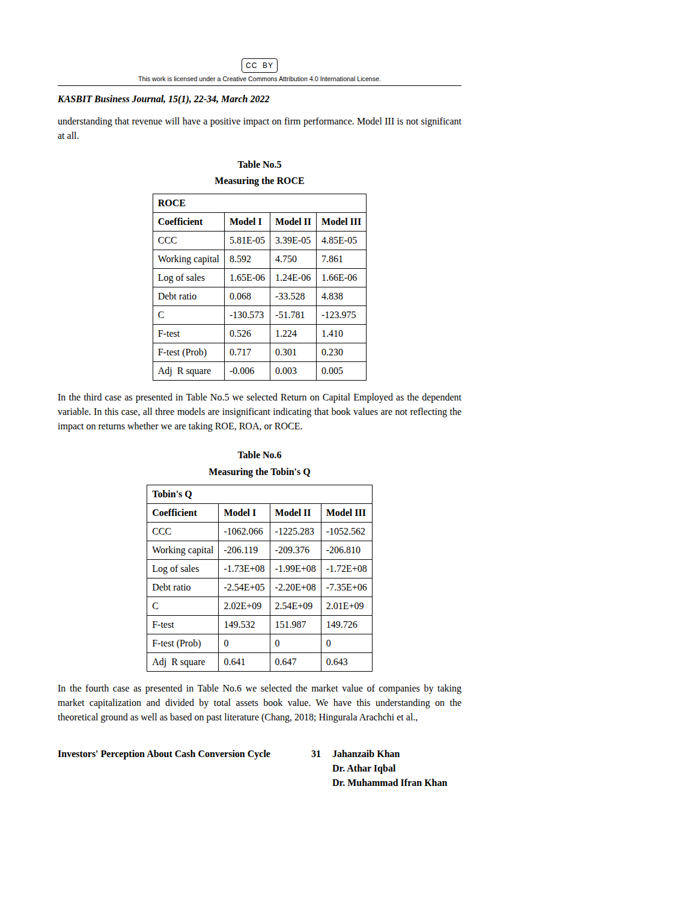CC BY
This work is licensed under a Creative Commons Attribution 4.0 International License.
KASBIT Business Journal, 15(1), 22-34, March 2022
understanding that revenue will have a positive impact on firm performance. Model III is not significant at all.
Table No.5
Measuring the ROCE
| ROCE |
| Coefficient | Model I | Model II | Model III |
| CCC | 5.81E-05 | 3.39E-05 | 4.85E-05 |
| Working capital | 8.592 | 4.750 | 7.861 |
| Log of sales | 1.65E-06 | 1.24E-06 | 1.66E-06 |
| Debt ratio | 0.068 | -33.528 | 4.838 |
| C | -130.573 | -51.781 | -123.975 |
| F-test | 0.526 | 1.224 | 1.410 |
| F-test (Prob) | 0.717 | 0.301 | 0.230 |
| Adj R square | -0.006 | 0.003 | 0.005 |
In the third case as presented in Table No.5 we selected Return on Capital Employed as the dependent variable. In this case, all three models are insignificant indicating that book values are not reflecting the impact on returns whether we are taking ROE, ROA, or ROCE.
Table No.6
Measuring the Tobin's Q
| Tobin's Q |
| Coefficient | Model I | Model II | Model III |
| CCC | -1062.066 | -1225.283 | -1052.562 |
| Working capital | -206.119 | -209.376 | -206.810 |
| Log of sales | -1.73E+08 | -1.99E+08 | -1.72E+08 |
| Debt ratio | -2.54E+05 | -2.20E+08 | -7.35E+06 |
| C | 2.02E+09 | 2.54E+09 | 2.01E+09 |
| F-test | 149.532 | 151.987 | 149.726 |
| F-test (Prob) | 0 | 0 | 0 |
| Adj R square | 0.641 | 0.647 | 0.643 |
In the fourth case as presented in Table No.6 we selected the market value of companies by taking market capitalization and divided by total assets book value. We have this understanding on the theoretical ground as well as based on past literature (Chang, 2018; Hingurala Arachchi et al.,
| Investors' Perception About Cash Conversion Cycle | 31 | Jahanzaib Khan |
| | | Dr. Athar Iqbal |
| | | Dr. Muhammad Ifran Khan |